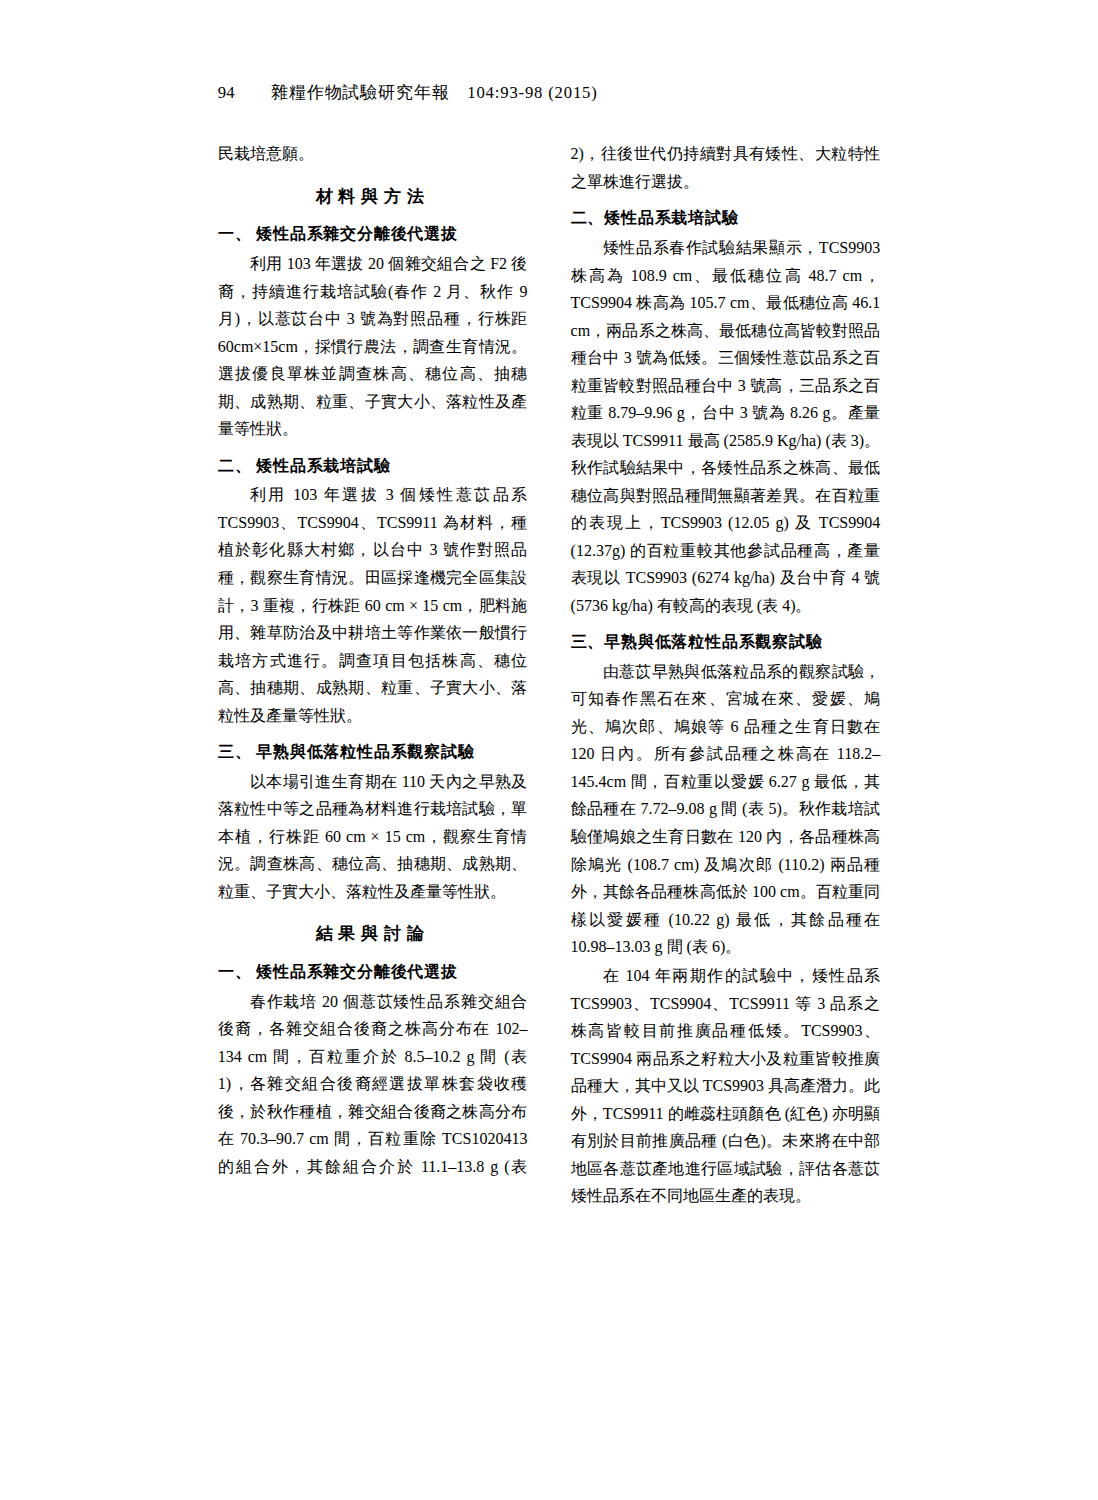94 雜糧作物試驗研究年報　104:93-98 (2015)
民栽培意願。
材料與方法
一、 矮性品系雜交分離後代選拔
利用 103 年選拔 20 個雜交組合之 F2 後裔，持續進行栽培試驗(春作 2 月、秋作 9 月)，以薏苡台中 3 號為對照品種，行株距 60cm×15cm，採慣行農法，調查生育情況。選拔優良單株並調查株高、穗位高、抽穗期、成熟期、粒重、子實大小、落粒性及產量等性狀。
二、 矮性品系栽培試驗
利用 103 年選拔 3 個矮性薏苡品系 TCS9903、TCS9904、TCS9911 為材料，種植於彰化縣大村鄉，以台中 3 號作對照品種，觀察生育情況。田區採逢機完全區集設計，3 重複，行株距 60 cm × 15 cm，肥料施用、雜草防治及中耕培土等作業依一般慣行栽培方式進行。調查項目包括株高、穗位高、抽穗期、成熟期、粒重、子實大小、落粒性及產量等性狀。
三、 早熟與低落粒性品系觀察試驗
以本場引進生育期在 110 天內之早熟及落粒性中等之品種為材料進行栽培試驗，單本植，行株距 60 cm × 15 cm，觀察生育情況。調查株高、穗位高、抽穗期、成熟期、粒重、子實大小、落粒性及產量等性狀。
結果與討論
一、 矮性品系雜交分離後代選拔
春作栽培 20 個薏苡矮性品系雜交組合後裔，各雜交組合後裔之株高分布在 102–134 cm 間，百粒重介於 8.5–10.2 g 間 (表 1)，各雜交組合後裔經選拔單株套袋收穫後，於秋作種植，雜交組合後裔之株高分布在 70.3–90.7 cm 間，百粒重除 TCS1020413 的組合外，其餘組合介於 11.1–13.8 g (表 2)，往後世代仍持續對具有矮性、大粒特性之單株進行選拔。
二、矮性品系栽培試驗
矮性品系春作試驗結果顯示，TCS9903 株高為 108.9 cm、最低穗位高 48.7 cm，TCS9904 株高為 105.7 cm、最低穗位高 46.1 cm，兩品系之株高、最低穗位高皆較對照品種台中 3 號為低矮。三個矮性薏苡品系之百粒重皆較對照品種台中 3 號高，三品系之百粒重 8.79–9.96 g，台中 3 號為 8.26 g。產量表現以 TCS9911 最高 (2585.9 Kg/ha) (表 3)。秋作試驗結果中，各矮性品系之株高、最低穗位高與對照品種間無顯著差異。在百粒重的表現上，TCS9903 (12.05 g) 及 TCS9904 (12.37g) 的百粒重較其他參試品種高，產量表現以 TCS9903 (6274 kg/ha) 及台中育 4 號 (5736 kg/ha) 有較高的表現 (表 4)。
三、早熟與低落粒性品系觀察試驗
由薏苡早熟與低落粒品系的觀察試驗，可知春作黑石在來、宮城在來、愛媛、鳩光、鳩次郎、鳩娘等 6 品種之生育日數在 120 日內。所有參試品種之株高在 118.2–145.4cm 間，百粒重以愛媛 6.27 g 最低，其餘品種在 7.72–9.08 g 間 (表 5)。秋作栽培試驗僅鳩娘之生育日數在 120 內，各品種株高除鳩光 (108.7 cm) 及鳩次郎 (110.2) 兩品種外，其餘各品種株高低於 100 cm。百粒重同樣以愛媛種 (10.22 g) 最低，其餘品種在 10.98–13.03 g 間 (表 6)。
在 104 年兩期作的試驗中，矮性品系 TCS9903、TCS9904、TCS9911 等 3 品系之株高皆較目前推廣品種低矮。TCS9903、TCS9904 兩品系之籽粒大小及粒重皆較推廣品種大，其中又以 TCS9903 具高產潛力。此外，TCS9911 的雌蕊柱頭顏色 (紅色) 亦明顯有別於目前推廣品種 (白色)。未來將在中部地區各薏苡產地進行區域試驗，評估各薏苡矮性品系在不同地區生產的表現。